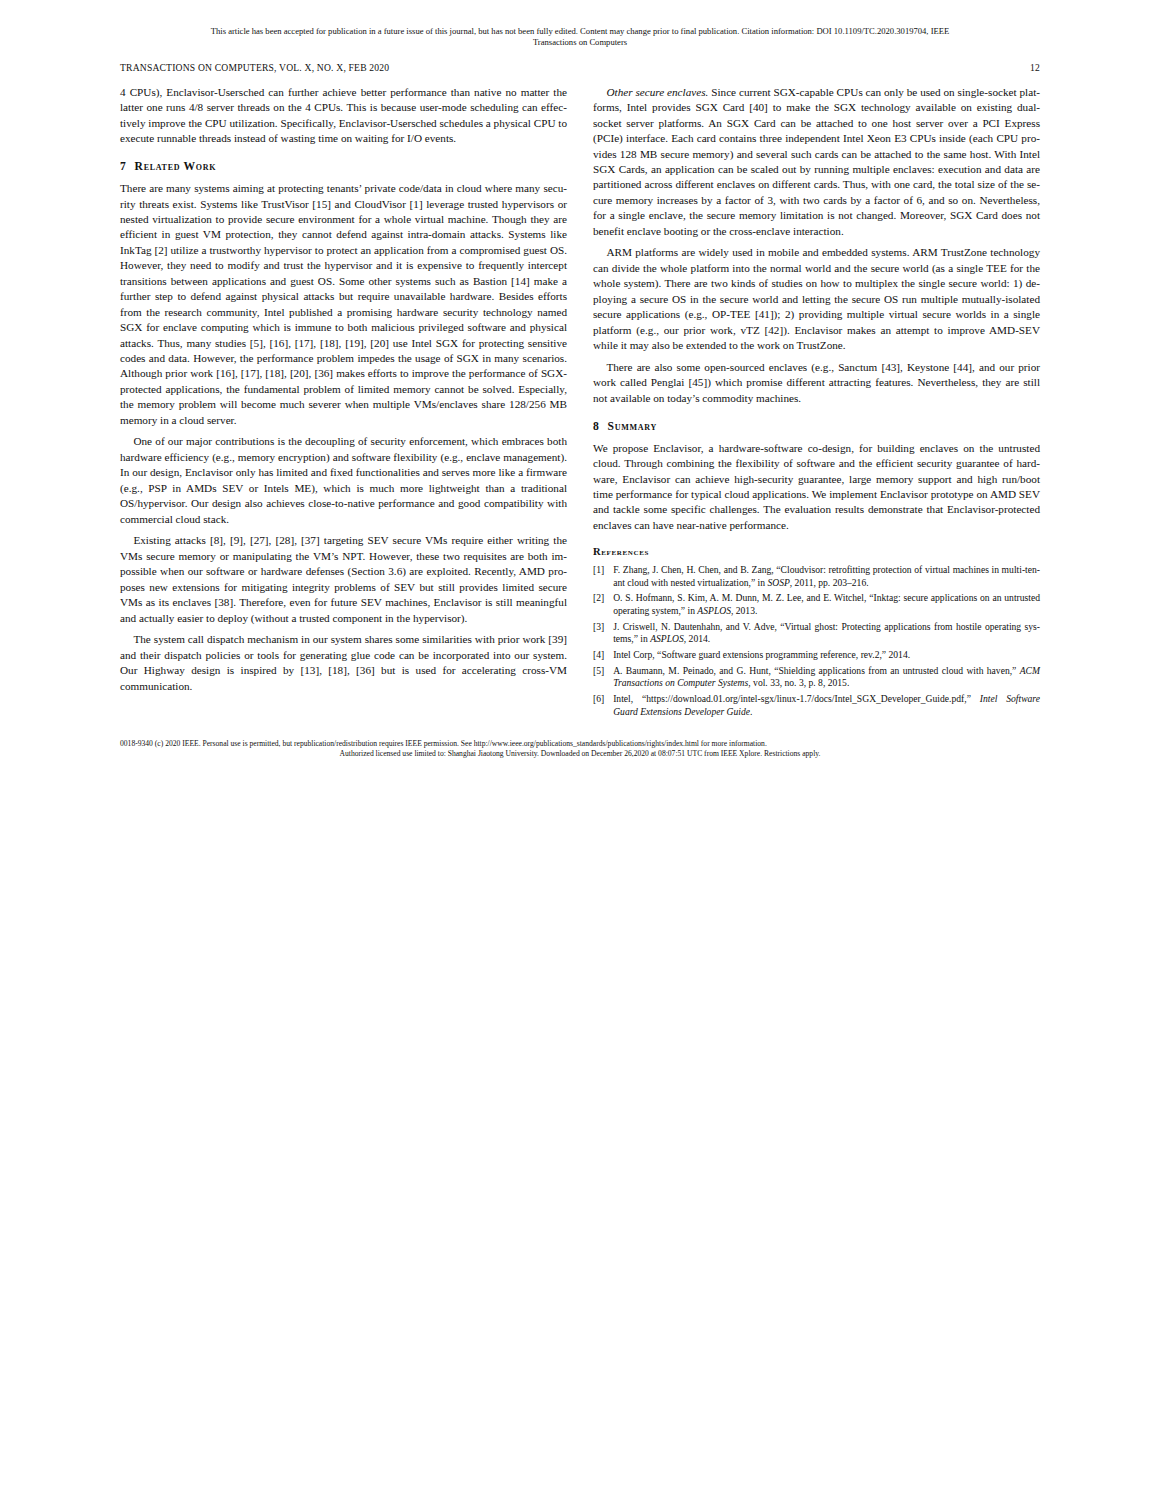This article has been accepted for publication in a future issue of this journal, but has not been fully edited. Content may change prior to final publication. Citation information: DOI 10.1109/TC.2020.3019704, IEEE
Transactions on Computers
Transactions on Computers, VOL. X, NO. X, FEB 2020
12
4 CPUs), Enclavisor-Usersched can further achieve better performance than native no matter the latter one runs 4/8 server threads on the 4 CPUs. This is because user-mode scheduling can effectively improve the CPU utilization. Specifically, Enclavisor-Usersched schedules a physical CPU to execute runnable threads instead of wasting time on waiting for I/O events.
7 Related Work
There are many systems aiming at protecting tenants’ private code/data in cloud where many security threats exist. Systems like TrustVisor [15] and CloudVisor [1] leverage trusted hypervisors or nested virtualization to provide secure environment for a whole virtual machine. Though they are efficient in guest VM protection, they cannot defend against intra-domain attacks. Systems like InkTag [2] utilize a trustworthy hypervisor to protect an application from a compromised guest OS. However, they need to modify and trust the hypervisor and it is expensive to frequently intercept transitions between applications and guest OS. Some other systems such as Bastion [14] make a further step to defend against physical attacks but require unavailable hardware. Besides efforts from the research community, Intel published a promising hardware security technology named SGX for enclave computing which is immune to both malicious privileged software and physical attacks. Thus, many studies [5], [16], [17], [18], [19], [20] use Intel SGX for protecting sensitive codes and data. However, the performance problem impedes the usage of SGX in many scenarios. Although prior work [16], [17], [18], [20], [36] makes efforts to improve the performance of SGX-protected applications, the fundamental problem of limited memory cannot be solved. Especially, the memory problem will become much severer when multiple VMs/enclaves share 128/256 MB memory in a cloud server.
One of our major contributions is the decoupling of security enforcement, which embraces both hardware efficiency (e.g., memory encryption) and software flexibility (e.g., enclave management). In our design, Enclavisor only has limited and fixed functionalities and serves more like a firmware (e.g., PSP in AMDs SEV or Intels ME), which is much more lightweight than a traditional OS/hypervisor. Our design also achieves close-to-native performance and good compatibility with commercial cloud stack.
Existing attacks [8], [9], [27], [28], [37] targeting SEV secure VMs require either writing the VMs secure memory or manipulating the VM’s NPT. However, these two requisites are both impossible when our software or hardware defenses (Section 3.6) are exploited. Recently, AMD proposes new extensions for mitigating integrity problems of SEV but still provides limited secure VMs as its enclaves [38]. Therefore, even for future SEV machines, Enclavisor is still meaningful and actually easier to deploy (without a trusted component in the hypervisor).
The system call dispatch mechanism in our system shares some similarities with prior work [39] and their dispatch policies or tools for generating glue code can be incorporated into our system. Our Highway design is inspired by [13], [18], [36] but is used for accelerating cross-VM communication.
Other secure enclaves. Since current SGX-capable CPUs can only be used on single-socket platforms, Intel provides SGX Card [40] to make the SGX technology available on existing dual-socket server platforms. An SGX Card can be attached to one host server over a PCI Express (PCIe) interface. Each card contains three independent Intel Xeon E3 CPUs inside (each CPU provides 128 MB secure memory) and several such cards can be attached to the same host. With Intel SGX Cards, an application can be scaled out by running multiple enclaves: execution and data are partitioned across different enclaves on different cards. Thus, with one card, the total size of the secure memory increases by a factor of 3, with two cards by a factor of 6, and so on. Nevertheless, for a single enclave, the secure memory limitation is not changed. Moreover, SGX Card does not benefit enclave booting or the cross-enclave interaction.
ARM platforms are widely used in mobile and embedded systems. ARM TrustZone technology can divide the whole platform into the normal world and the secure world (as a single TEE for the whole system). There are two kinds of studies on how to multiplex the single secure world: 1) deploying a secure OS in the secure world and letting the secure OS run multiple mutually-isolated secure applications (e.g., OP-TEE [41]); 2) providing multiple virtual secure worlds in a single platform (e.g., our prior work, vTZ [42]). Enclavisor makes an attempt to improve AMD-SEV while it may also be extended to the work on TrustZone.
There are also some open-sourced enclaves (e.g., Sanctum [43], Keystone [44], and our prior work called Penglai [45]) which promise different attracting features. Nevertheless, they are still not available on today’s commodity machines.
8 Summary
We propose Enclavisor, a hardware-software co-design, for building enclaves on the untrusted cloud. Through combining the flexibility of software and the efficient security guarantee of hardware, Enclavisor can achieve high-security guarantee, large memory support and high run/boot time performance for typical cloud applications. We implement Enclavisor prototype on AMD SEV and tackle some specific challenges. The evaluation results demonstrate that Enclavisor-protected enclaves can have near-native performance.
References
[1] F. Zhang, J. Chen, H. Chen, and B. Zang, “Cloudvisor: retrofitting protection of virtual machines in multi-tenant cloud with nested virtualization,” in SOSP, 2011, pp. 203–216.
[2] O. S. Hofmann, S. Kim, A. M. Dunn, M. Z. Lee, and E. Witchel, “Inktag: secure applications on an untrusted operating system,” in ASPLOS, 2013.
[3] J. Criswell, N. Dautenhahn, and V. Adve, “Virtual ghost: Protecting applications from hostile operating systems,” in ASPLOS, 2014.
[4] Intel Corp, “Software guard extensions programming reference, rev.2,” 2014.
[5] A. Baumann, M. Peinado, and G. Hunt, “Shielding applications from an untrusted cloud with haven,” ACM Transactions on Computer Systems, vol. 33, no. 3, p. 8, 2015.
[6] Intel, “https://download.01.org/intel-sgx/linux-1.7/docs/Intel_SGX_Developer_Guide.pdf,” Intel Software Guard Extensions Developer Guide.
0018-9340 (c) 2020 IEEE. Personal use is permitted, but republication/redistribution requires IEEE permission. See http://www.ieee.org/publications_standards/publications/rights/index.html for more information.
Authorized licensed use limited to: Shanghai Jiaotong University. Downloaded on December 26,2020 at 08:07:51 UTC from IEEE Xplore. Restrictions apply.